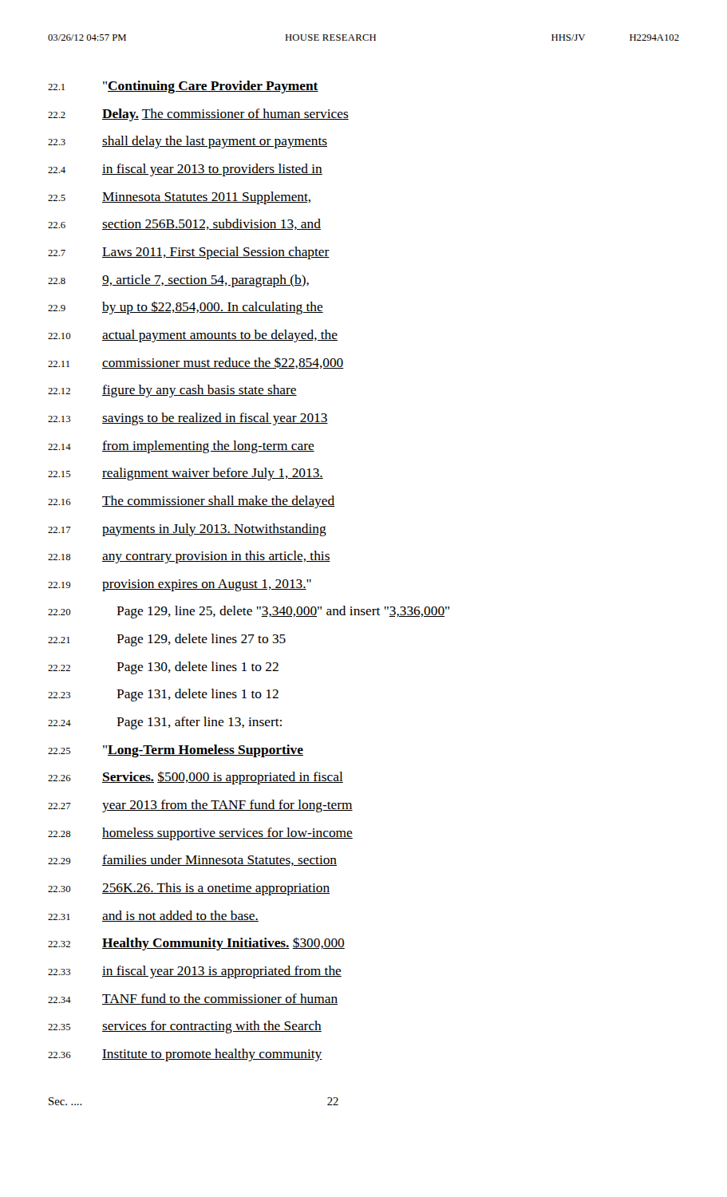03/26/12 04:57 PM HOUSE RESEARCH HHS/JV H2294A102
22.1"Continuing Care Provider Payment
22.2 Delay. The commissioner of human services
22.3 shall delay the last payment or payments
22.4 in fiscal year 2013 to providers listed in
22.5 Minnesota Statutes 2011 Supplement,
22.6 section 256B.5012, subdivision 13, and
22.7 Laws 2011, First Special Session chapter
22.89, article 7, section 54, paragraph (b),
22.9 by up to $22,854,000. In calculating the
22.10 actual payment amounts to be delayed, the
22.11 commissioner must reduce the $22,854,000
22.12 figure by any cash basis state share
22.13 savings to be realized in fiscal year 2013
22.14 from implementing the long-term care
22.15 realignment waiver before July 1, 2013.
22.16 The commissioner shall make the delayed
22.17 payments in July 2013. Notwithstanding
22.18 any contrary provision in this article, this
22.19 provision expires on August 1, 2013."
22.20 Page 129, line 25, delete "3,340,000" and insert "3,336,000"
22.21 Page 129, delete lines 27 to 35
22.22 Page 130, delete lines 1 to 22
22.23 Page 131, delete lines 1 to 12
22.24 Page 131, after line 13, insert:
22.25"Long-Term Homeless Supportive
22.26 Services. $500,000 is appropriated in fiscal
22.27 year 2013 from the TANF fund for long-term
22.28 homeless supportive services for low-income
22.29 families under Minnesota Statutes, section
22.30256K.26. This is a onetime appropriation
22.31 and is not added to the base.
22.32 Healthy Community Initiatives. $300,000
22.33 in fiscal year 2013 is appropriated from the
22.34 TANF fund to the commissioner of human
22.35 services for contracting with the Search
22.36 Institute to promote healthy community
Sec. .... 22